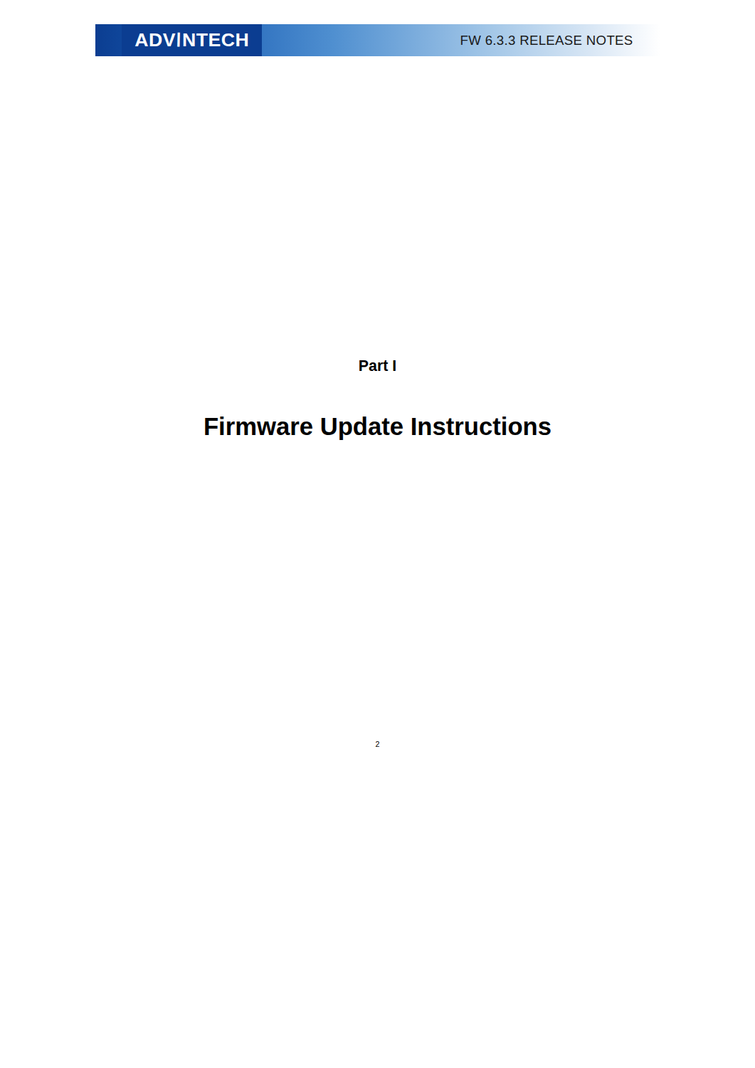ADV\NTECH
FW 6.3.3 RELEASE NOTES
Part I
Firmware Update Instructions
2